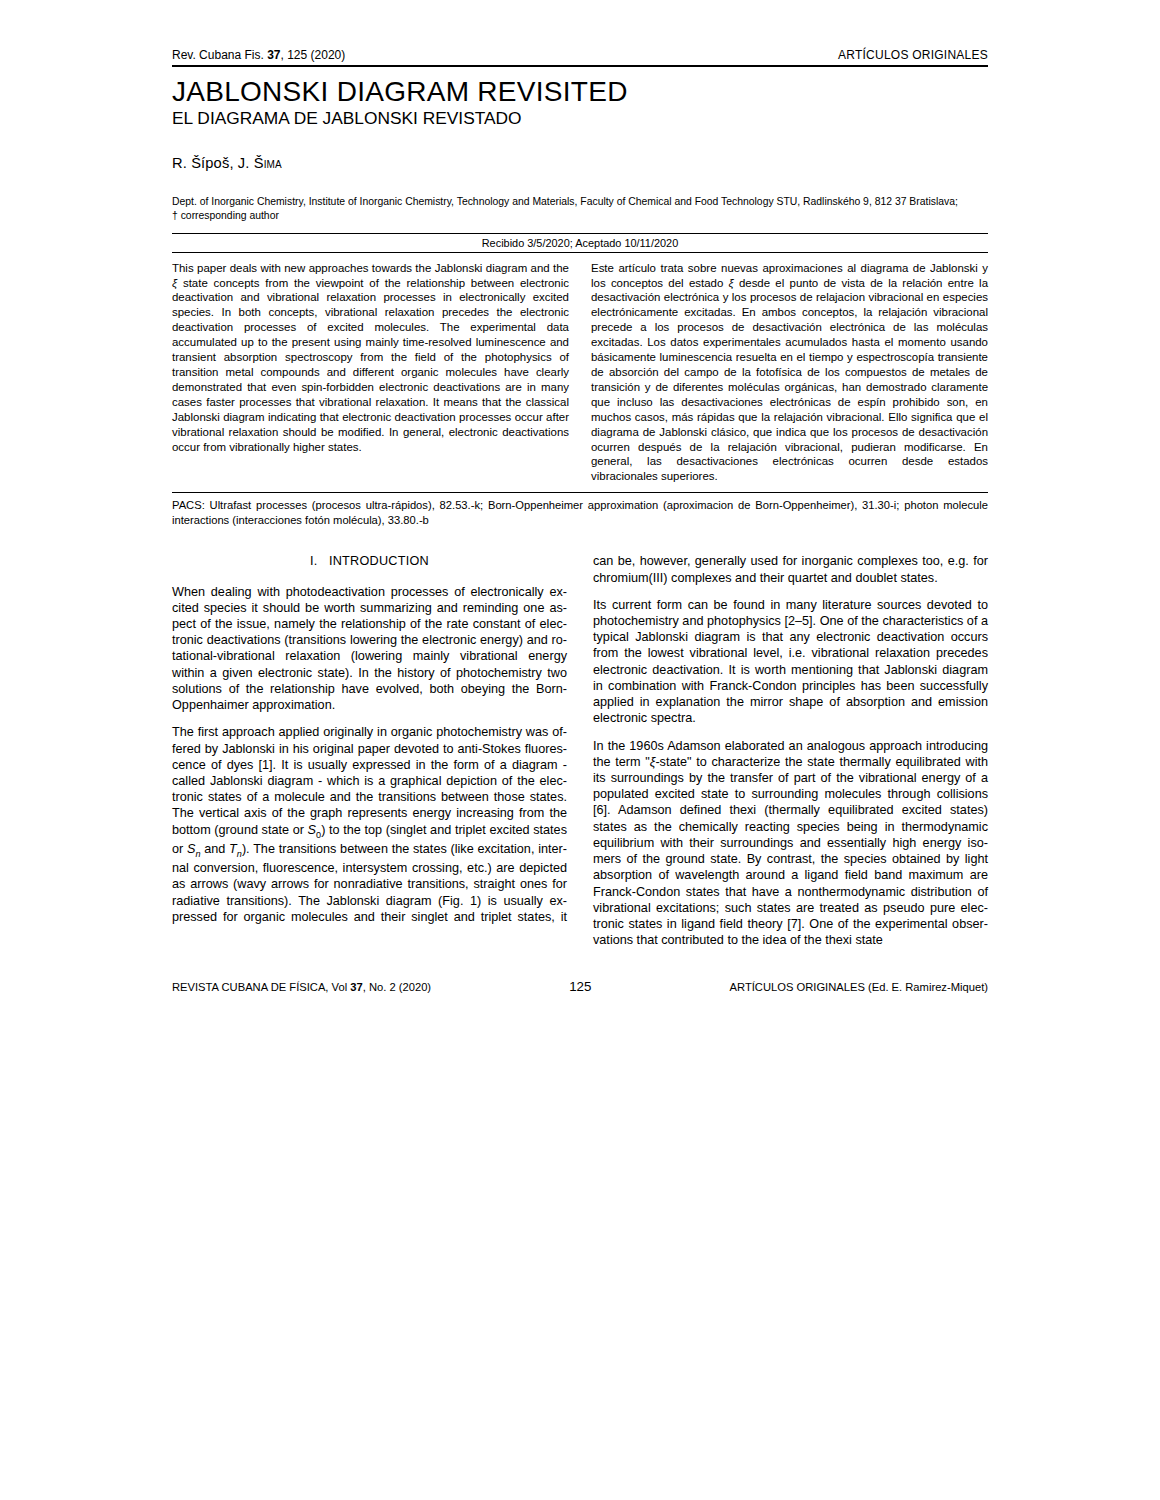Rev. Cubana Fis. 37, 125 (2020)
ARTÍCULOS ORIGINALES
JABLONSKI DIAGRAM REVISITED
EL DIAGRAMA DE JABLONSKI REVISTADO
R. Šípoš, J. Šima
Dept. of Inorganic Chemistry, Institute of Inorganic Chemistry, Technology and Materials, Faculty of Chemical and Food Technology STU, Radlinského 9, 812 37 Bratislava;
† corresponding author
Recibido 3/5/2020; Aceptado 10/11/2020
This paper deals with new approaches towards the Jablonski diagram and the ξ state concepts from the viewpoint of the relationship between electronic deactivation and vibrational relaxation processes in electronically excited species. In both concepts, vibrational relaxation precedes the electronic deactivation processes of excited molecules. The experimental data accumulated up to the present using mainly time-resolved luminescence and transient absorption spectroscopy from the field of the photophysics of transition metal compounds and different organic molecules have clearly demonstrated that even spin-forbidden electronic deactivations are in many cases faster processes that vibrational relaxation. It means that the classical Jablonski diagram indicating that electronic deactivation processes occur after vibrational relaxation should be modified. In general, electronic deactivations occur from vibrationally higher states.
Este artículo trata sobre nuevas aproximaciones al diagrama de Jablonski y los conceptos del estado ξ desde el punto de vista de la relación entre la desactivación electrónica y los procesos de relajacion vibracional en especies electrónicamente excitadas. En ambos conceptos, la relajación vibracional precede a los procesos de desactivación electrónica de las moléculas excitadas. Los datos experimentales acumulados hasta el momento usando básicamente luminescencia resuelta en el tiempo y espectroscopía transiente de absorción del campo de la fotofísica de los compuestos de metales de transición y de diferentes moléculas orgánicas, han demostrado claramente que incluso las desactivaciones electrónicas de espín prohibido son, en muchos casos, más rápidas que la relajación vibracional. Ello significa que el diagrama de Jablonski clásico, que indica que los procesos de desactivación ocurren después de la relajación vibracional, pudieran modificarse. En general, las desactivaciones electrónicas ocurren desde estados vibracionales superiores.
PACS: Ultrafast processes (procesos ultra-rápidos), 82.53.-k; Born-Oppenheimer approximation (aproximacion de Born-Oppenheimer), 31.30-i; photon molecule interactions (interacciones fotón molécula), 33.80.-b
I. INTRODUCTION
When dealing with photodeactivation processes of electronically excited species it should be worth summarizing and reminding one aspect of the issue, namely the relationship of the rate constant of electronic deactivations (transitions lowering the electronic energy) and rotational-vibrational relaxation (lowering mainly vibrational energy within a given electronic state). In the history of photochemistry two solutions of the relationship have evolved, both obeying the Born-Oppenhaimer approximation.
The first approach applied originally in organic photochemistry was offered by Jablonski in his original paper devoted to anti-Stokes fluorescence of dyes [1]. It is usually expressed in the form of a diagram - called Jablonski diagram - which is a graphical depiction of the electronic states of a molecule and the transitions between those states. The vertical axis of the graph represents energy increasing from the bottom (ground state or S0) to the top (singlet and triplet excited states or Sn and Tn). The transitions between the states (like excitation, internal conversion, fluorescence, intersystem crossing, etc.) are depicted as arrows (wavy arrows for nonradiative transitions, straight ones for radiative transitions). The Jablonski diagram (Fig. 1) is usually expressed for organic molecules and their singlet and triplet states, it can be, however, generally used for inorganic complexes too, e.g. for chromium(III) complexes and their quartet and doublet states.
Its current form can be found in many literature sources devoted to photochemistry and photophysics [2–5]. One of the characteristics of a typical Jablonski diagram is that any electronic deactivation occurs from the lowest vibrational level, i.e. vibrational relaxation precedes electronic deactivation. It is worth mentioning that Jablonski diagram in combination with Franck-Condon principles has been successfully applied in explanation the mirror shape of absorption and emission electronic spectra.
In the 1960s Adamson elaborated an analogous approach introducing the term "ξ-state" to characterize the state thermally equilibrated with its surroundings by the transfer of part of the vibrational energy of a populated excited state to surrounding molecules through collisions [6]. Adamson defined thexi (thermally equilibrated excited states) states as the chemically reacting species being in thermodynamic equilibrium with their surroundings and essentially high energy isomers of the ground state. By contrast, the species obtained by light absorption of wavelength around a ligand field band maximum are Franck-Condon states that have a nonthermodynamic distribution of vibrational excitations; such states are treated as pseudo pure electronic states in ligand field theory [7]. One of the experimental observations that contributed to the idea of the thexi state
REVISTA CUBANA DE FÍSICA, Vol 37, No. 2 (2020)
125
ARTÍCULOS ORIGINALES (Ed. E. Ramirez-Miquet)